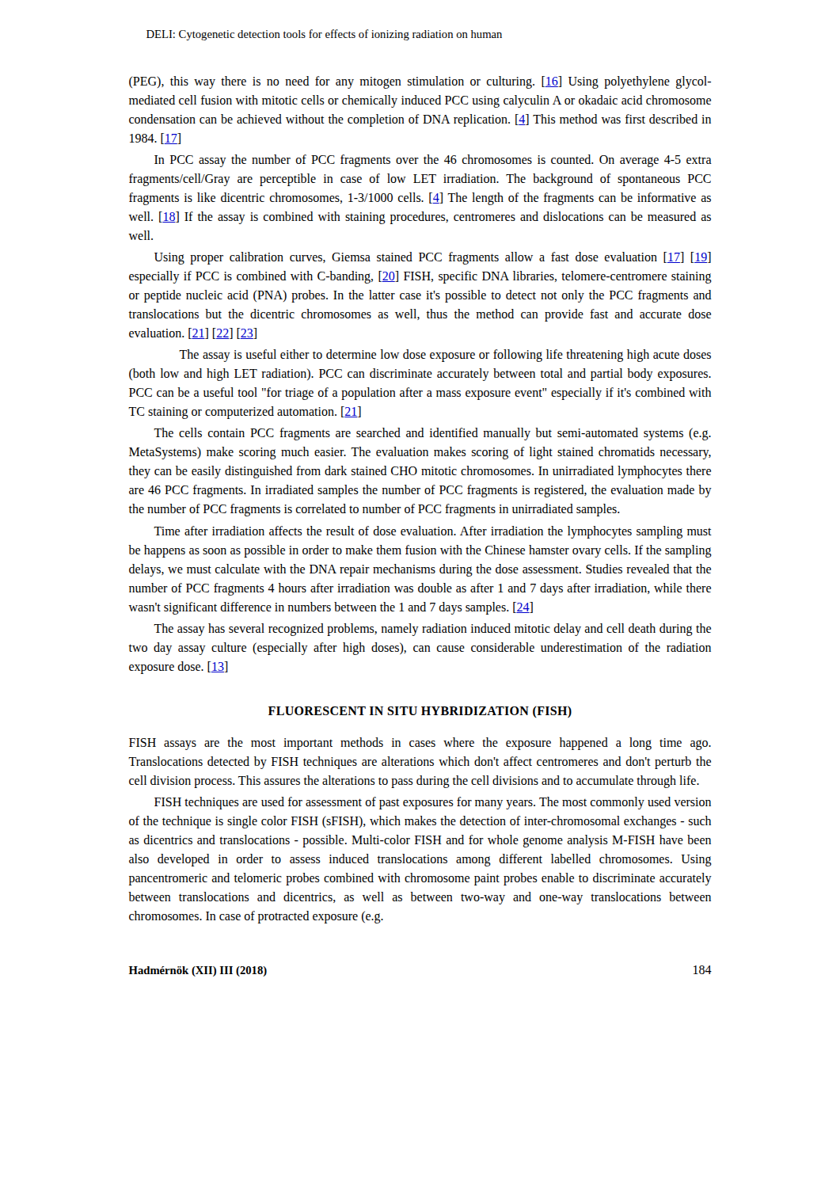DELI: Cytogenetic detection tools for effects of ionizing radiation on human
(PEG), this way there is no need for any mitogen stimulation or culturing. [16] Using polyethylene glycol-mediated cell fusion with mitotic cells or chemically induced PCC using calyculin A or okadaic acid chromosome condensation can be achieved without the completion of DNA replication. [4] This method was first described in 1984. [17]
In PCC assay the number of PCC fragments over the 46 chromosomes is counted. On average 4-5 extra fragments/cell/Gray are perceptible in case of low LET irradiation. The background of spontaneous PCC fragments is like dicentric chromosomes, 1-3/1000 cells. [4] The length of the fragments can be informative as well. [18] If the assay is combined with staining procedures, centromeres and dislocations can be measured as well.
Using proper calibration curves, Giemsa stained PCC fragments allow a fast dose evaluation [17] [19] especially if PCC is combined with C-banding, [20] FISH, specific DNA libraries, telomere-centromere staining or peptide nucleic acid (PNA) probes. In the latter case it's possible to detect not only the PCC fragments and translocations but the dicentric chromosomes as well, thus the method can provide fast and accurate dose evaluation. [21] [22] [23]
The assay is useful either to determine low dose exposure or following life threatening high acute doses (both low and high LET radiation). PCC can discriminate accurately between total and partial body exposures. PCC can be a useful tool "for triage of a population after a mass exposure event" especially if it's combined with TC staining or computerized automation. [21]
The cells contain PCC fragments are searched and identified manually but semi-automated systems (e.g. MetaSystems) make scoring much easier. The evaluation makes scoring of light stained chromatids necessary, they can be easily distinguished from dark stained CHO mitotic chromosomes. In unirradiated lymphocytes there are 46 PCC fragments. In irradiated samples the number of PCC fragments is registered, the evaluation made by the number of PCC fragments is correlated to number of PCC fragments in unirradiated samples.
Time after irradiation affects the result of dose evaluation. After irradiation the lymphocytes sampling must be happens as soon as possible in order to make them fusion with the Chinese hamster ovary cells. If the sampling delays, we must calculate with the DNA repair mechanisms during the dose assessment. Studies revealed that the number of PCC fragments 4 hours after irradiation was double as after 1 and 7 days after irradiation, while there wasn't significant difference in numbers between the 1 and 7 days samples. [24]
The assay has several recognized problems, namely radiation induced mitotic delay and cell death during the two day assay culture (especially after high doses), can cause considerable underestimation of the radiation exposure dose. [13]
FLUORESCENT IN SITU HYBRIDIZATION (FISH)
FISH assays are the most important methods in cases where the exposure happened a long time ago. Translocations detected by FISH techniques are alterations which don't affect centromeres and don't perturb the cell division process. This assures the alterations to pass during the cell divisions and to accumulate through life.
FISH techniques are used for assessment of past exposures for many years. The most commonly used version of the technique is single color FISH (sFISH), which makes the detection of inter-chromosomal exchanges - such as dicentrics and translocations - possible. Multi-color FISH and for whole genome analysis M-FISH have been also developed in order to assess induced translocations among different labelled chromosomes. Using pancentromeric and telomeric probes combined with chromosome paint probes enable to discriminate accurately between translocations and dicentrics, as well as between two-way and one-way translocations between chromosomes. In case of protracted exposure (e.g.
Hadmérnök (XII) III (2018) 184